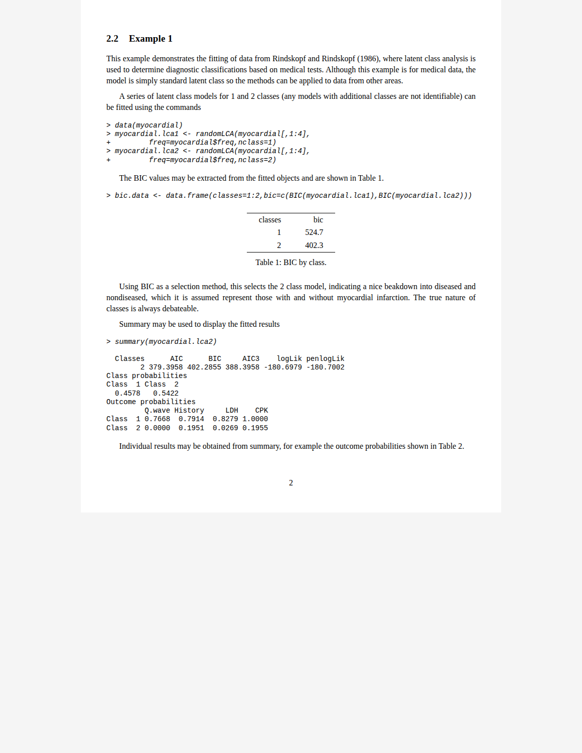2.2 Example 1
This example demonstrates the fitting of data from Rindskopf and Rindskopf (1986), where latent class analysis is used to determine diagnostic classifications based on medical tests. Although this example is for medical data, the model is simply standard latent class so the methods can be applied to data from other areas.
A series of latent class models for 1 and 2 classes (any models with additional classes are not identifiable) can be fitted using the commands
> data(myocardial)
> myocardial.lca1 <- randomLCA(myocardial[,1:4],
+         freq=myocardial$freq,nclass=1)
> myocardial.lca2 <- randomLCA(myocardial[,1:4],
+         freq=myocardial$freq,nclass=2)
The BIC values may be extracted from the fitted objects and are shown in Table 1.
> bic.data <- data.frame(classes=1:2,bic=c(BIC(myocardial.lca1),BIC(myocardial.lca2)))
| classes | bic |
| --- | --- |
| 1 | 524.7 |
| 2 | 402.3 |
Table 1: BIC by class.
Using BIC as a selection method, this selects the 2 class model, indicating a nice beakdown into diseased and nondiseased, which it is assumed represent those with and without myocardial infarction. The true nature of classes is always debateable.
Summary may be used to display the fitted results
> summary(myocardial.lca2)
  Classes      AIC      BIC     AIC3    logLik penlogLik
        2 379.3958 402.2855 388.3958 -180.6979 -180.7002
Class probabilities
Class  1 Class  2
  0.4578   0.5422
Outcome probabilities
         Q.wave History     LDH    CPK
Class  1 0.7668  0.7914  0.8279 1.0000
Class  2 0.0000  0.1951  0.0269 0.1955
Individual results may be obtained from summary, for example the outcome probabilities shown in Table 2.
2